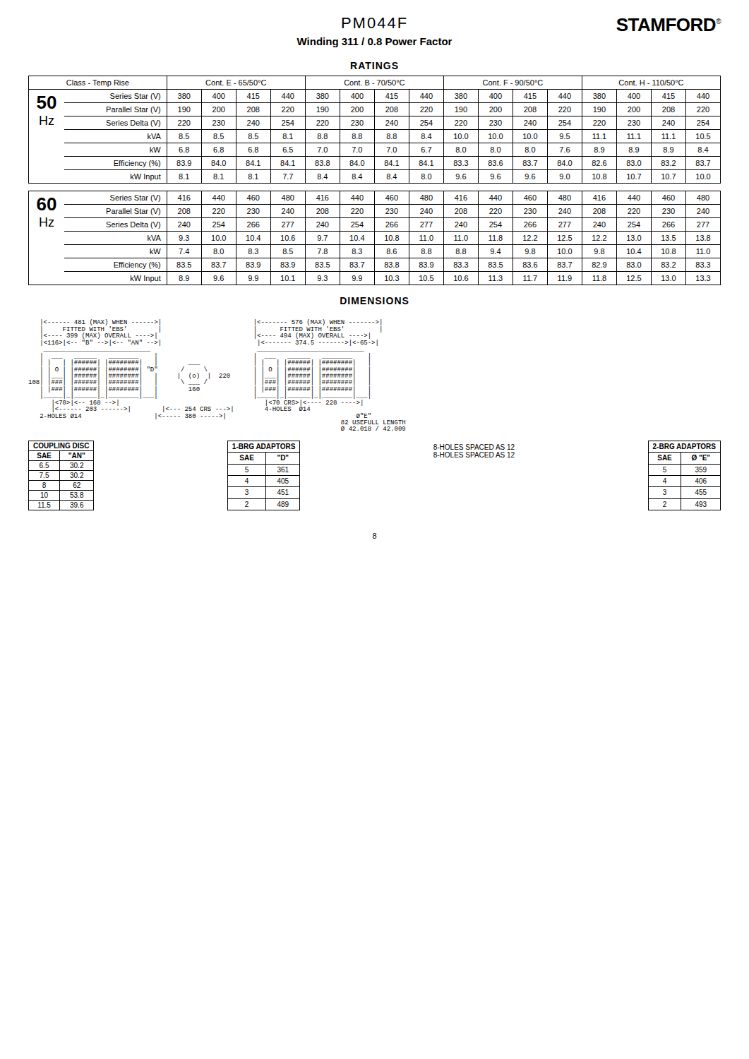STAMFORD®
PM044F
Winding 311 / 0.8 Power Factor
RATINGS
| Class - Temp Rise | Cont. E - 65/50°C | Cont. B - 70/50°C | Cont. F - 90/50°C | Cont. H - 110/50°C |
| --- | --- | --- | --- | --- |
| 50 Hz | Series Star (V) | 380 | 400 | 415 | 440 | 380 | 400 | 415 | 440 | 380 | 400 | 415 | 440 | 380 | 400 | 415 | 440 |
| Parallel Star (V) | 190 | 200 | 208 | 220 | 190 | 200 | 208 | 220 | 190 | 200 | 208 | 220 | 190 | 200 | 208 | 220 |
| Series Delta (V) | 220 | 230 | 240 | 254 | 220 | 230 | 240 | 254 | 220 | 230 | 240 | 254 | 220 | 230 | 240 | 254 |
| kVA | 8.5 | 8.5 | 8.5 | 8.1 | 8.8 | 8.8 | 8.8 | 8.4 | 10.0 | 10.0 | 10.0 | 9.5 | 11.1 | 11.1 | 11.1 | 10.5 |
| kW | 6.8 | 6.8 | 6.8 | 6.5 | 7.0 | 7.0 | 7.0 | 6.7 | 8.0 | 8.0 | 8.0 | 7.6 | 8.9 | 8.9 | 8.9 | 8.4 |
| Efficiency (%) | 83.9 | 84.0 | 84.1 | 84.1 | 83.8 | 84.0 | 84.1 | 84.1 | 83.3 | 83.6 | 83.7 | 84.0 | 82.6 | 83.0 | 83.2 | 83.7 |
| kW Input | 8.1 | 8.1 | 8.1 | 7.7 | 8.4 | 8.4 | 8.4 | 8.0 | 9.6 | 9.6 | 9.6 | 9.0 | 10.8 | 10.7 | 10.7 | 10.0 |
| 60 Hz | Series Star (V) | 416 | 440 | 460 | 480 | 416 | 440 | 460 | 480 | 416 | 440 | 460 | 480 | 416 | 440 | 460 | 480 |
| Parallel Star (V) | 208 | 220 | 230 | 240 | 208 | 220 | 230 | 240 | 208 | 220 | 230 | 240 | 208 | 220 | 230 | 240 |
| Series Delta (V) | 240 | 254 | 266 | 277 | 240 | 254 | 266 | 277 | 240 | 254 | 266 | 277 | 240 | 254 | 266 | 277 |
| kVA | 9.3 | 10.0 | 10.4 | 10.6 | 9.7 | 10.4 | 10.8 | 11.0 | 11.0 | 11.8 | 12.2 | 12.5 | 12.2 | 13.0 | 13.5 | 13.8 |
| kW | 7.4 | 8.0 | 8.3 | 8.5 | 7.8 | 8.3 | 8.6 | 8.8 | 8.8 | 9.4 | 9.8 | 10.0 | 9.8 | 10.4 | 10.8 | 11.0 |
| Efficiency (%) | 83.5 | 83.7 | 83.9 | 83.9 | 83.5 | 83.7 | 83.8 | 83.9 | 83.3 | 83.5 | 83.6 | 83.7 | 82.9 | 83.0 | 83.2 | 83.3 |
| kW Input | 8.9 | 9.6 | 9.9 | 10.1 | 9.3 | 9.9 | 10.3 | 10.5 | 10.6 | 11.3 | 11.7 | 11.9 | 11.8 | 12.5 | 13.0 | 13.3 |
DIMENSIONS
|<------ 481 (MAX) WHEN ------>| |<------- 576 (MAX) WHEN ------->| | FITTED WITH 'EBS' | | FITTED WITH 'EBS' | |<---- 399 (MAX) OVERALL ---->| |<---- 494 (MAX) OVERALL ---->| |<116>|<-- "B" -->|<-- "AN" -->| |<------- 374.5 ------->|<-65->| ____________________________ ____________________________ | ___ ______ ________ | | ___ ______ ________ | | | | |######| |########| | ___ | | | |######| |########| | | | O | |######| |########| "D" / \ | | O | |######| |########| | | |___| |######| |########| | | (o) | 220 | |___| |######| |########| | 108| |###| |######| |########| | \ ___ / | |###| |######| |########| | | |###| |######| |########| | 160 | |###| |######| |########| | |_____|_|______|_|________|___| |_____|_|______|_|________|___| |<70>|<-- 168 -->| |<70 CRS>|<---- 228 ---->| |<------ 203 ------>| |<--- 254 CRS --->| 4-HOLES Ø14 2-HOLES Ø14 |<----- 380 ----->| Ø"E" 82 USEFULL LENGTH Ø 42.018 / 42.009
| COUPLING DISC |
| --- |
| SAE | "AN" |
| 6.5 | 30.2 |
| 7.5 | 30.2 |
| 8 | 62 |
| 10 | 53.8 |
| 11.5 | 39.6 |
| 1-BRG ADAPTORS |
| --- |
| SAE | "D" |
| 5 | 361 |
| 4 | 405 |
| 3 | 451 |
| 2 | 489 |
8-HOLES SPACED AS 12
8-HOLES SPACED AS 12
| 2-BRG ADAPTORS |
| --- |
| SAE | Ø "E" |
| 5 | 359 |
| 4 | 406 |
| 3 | 455 |
| 2 | 493 |
8